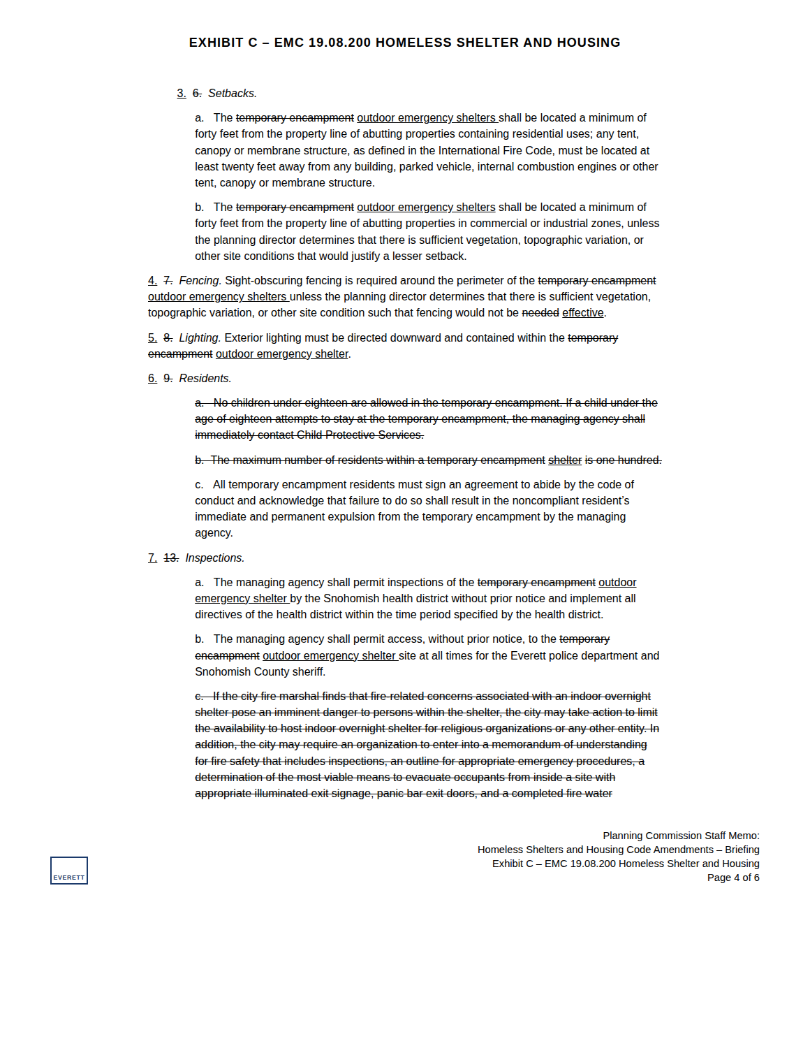EXHIBIT C – EMC 19.08.200 HOMELESS SHELTER AND HOUSING
3. 6. Setbacks.
a. The temporary encampment outdoor emergency shelters shall be located a minimum of forty feet from the property line of abutting properties containing residential uses; any tent, canopy or membrane structure, as defined in the International Fire Code, must be located at least twenty feet away from any building, parked vehicle, internal combustion engines or other tent, canopy or membrane structure.
b. The temporary encampment outdoor emergency shelters shall be located a minimum of forty feet from the property line of abutting properties in commercial or industrial zones, unless the planning director determines that there is sufficient vegetation, topographic variation, or other site conditions that would justify a lesser setback.
4. 7. Fencing. Sight-obscuring fencing is required around the perimeter of the temporary encampment outdoor emergency shelters unless the planning director determines that there is sufficient vegetation, topographic variation, or other site condition such that fencing would not be needed effective.
5. 8. Lighting. Exterior lighting must be directed downward and contained within the temporary encampment outdoor emergency shelter.
6. 9. Residents.
a. No children under eighteen are allowed in the temporary encampment. If a child under the age of eighteen attempts to stay at the temporary encampment, the managing agency shall immediately contact Child Protective Services.
b. The maximum number of residents within a temporary encampment shelter is one hundred.
c. All temporary encampment residents must sign an agreement to abide by the code of conduct and acknowledge that failure to do so shall result in the noncompliant resident’s immediate and permanent expulsion from the temporary encampment by the managing agency.
7. 13. Inspections.
a. The managing agency shall permit inspections of the temporary encampment outdoor emergency shelter by the Snohomish health district without prior notice and implement all directives of the health district within the time period specified by the health district.
b. The managing agency shall permit access, without prior notice, to the temporary encampment outdoor emergency shelter site at all times for the Everett police department and Snohomish County sheriff.
c. If the city fire marshal finds that fire-related concerns associated with an indoor overnight shelter pose an imminent danger to persons within the shelter, the city may take action to limit the availability to host indoor overnight shelter for religious organizations or any other entity. In addition, the city may require an organization to enter into a memorandum of understanding for fire safety that includes inspections, an outline for appropriate emergency procedures, a determination of the most viable means to evacuate occupants from inside a site with appropriate illuminated exit signage, panic bar exit doors, and a completed fire water
EVERETT
Planning Commission Staff Memo:
Homeless Shelters and Housing Code Amendments – Briefing
Exhibit C – EMC 19.08.200 Homeless Shelter and Housing
Page 4 of 6